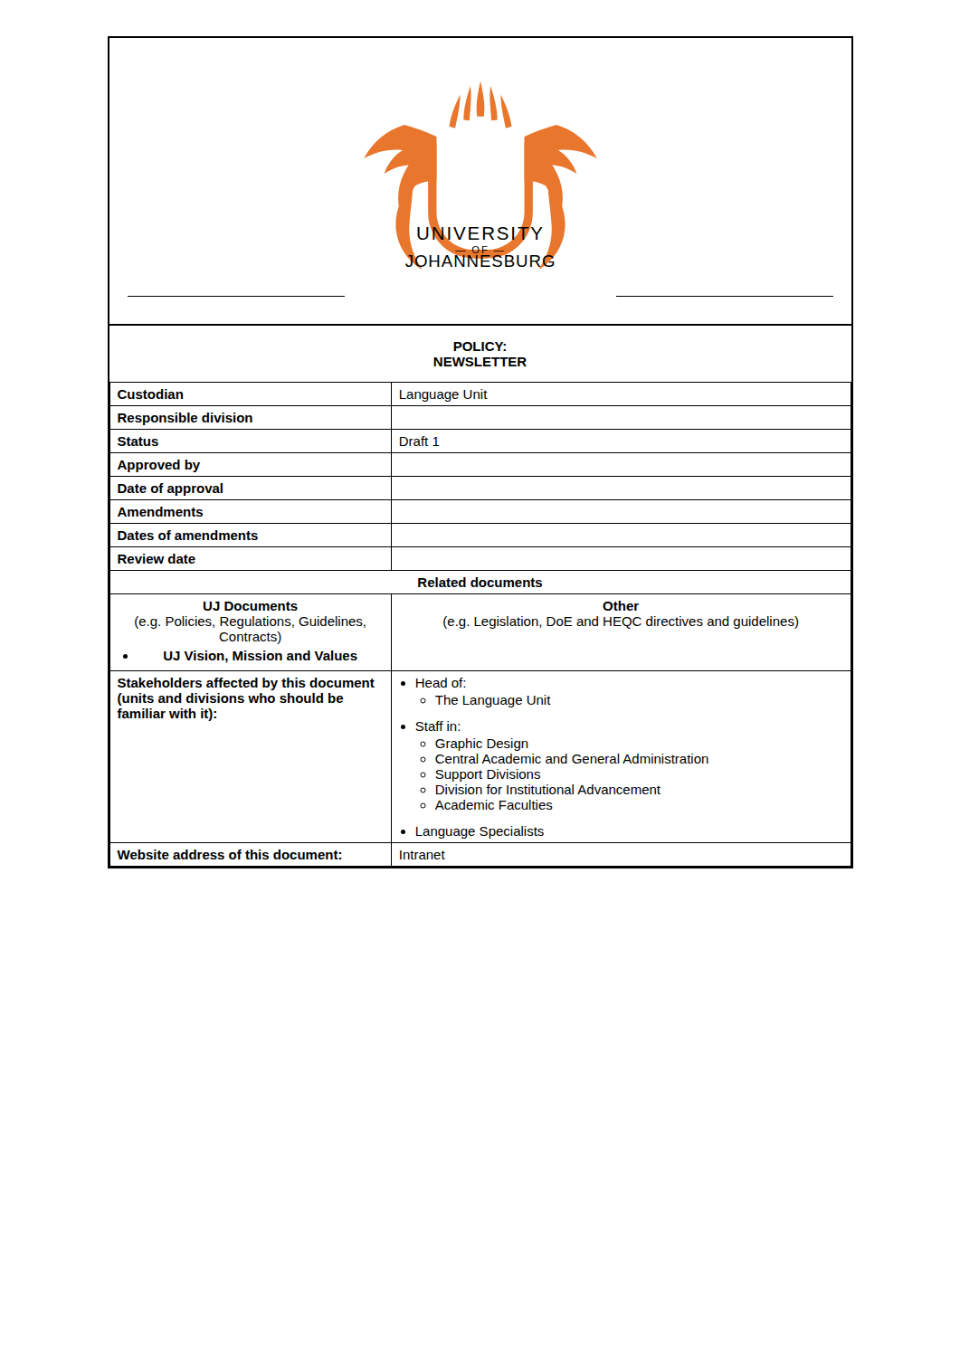UNIVERSITY — OF — JOHANNESBURG
| POLICY: NEWSLETTER |
| Custodian | Language Unit |
| Responsible division | |
| Status | Draft 1 |
| Approved by | |
| Date of approval | |
| Amendments | |
| Dates of amendments | |
| Review date | |
| Related documents |
| UJ Documents (e.g. Policies, Regulations, Guidelines, Contracts) UJ Vision, Mission and Values | Other (e.g. Legislation, DoE and HEQC directives and guidelines) |
| Stakeholders affected by this document (units and divisions who should be familiar with it): | Head of: The Language Unit Staff in: Graphic Design Central Academic and General Administration Support Divisions Division for Institutional Advancement Academic Faculties Language Specialists |
| Website address of this document: | Intranet |